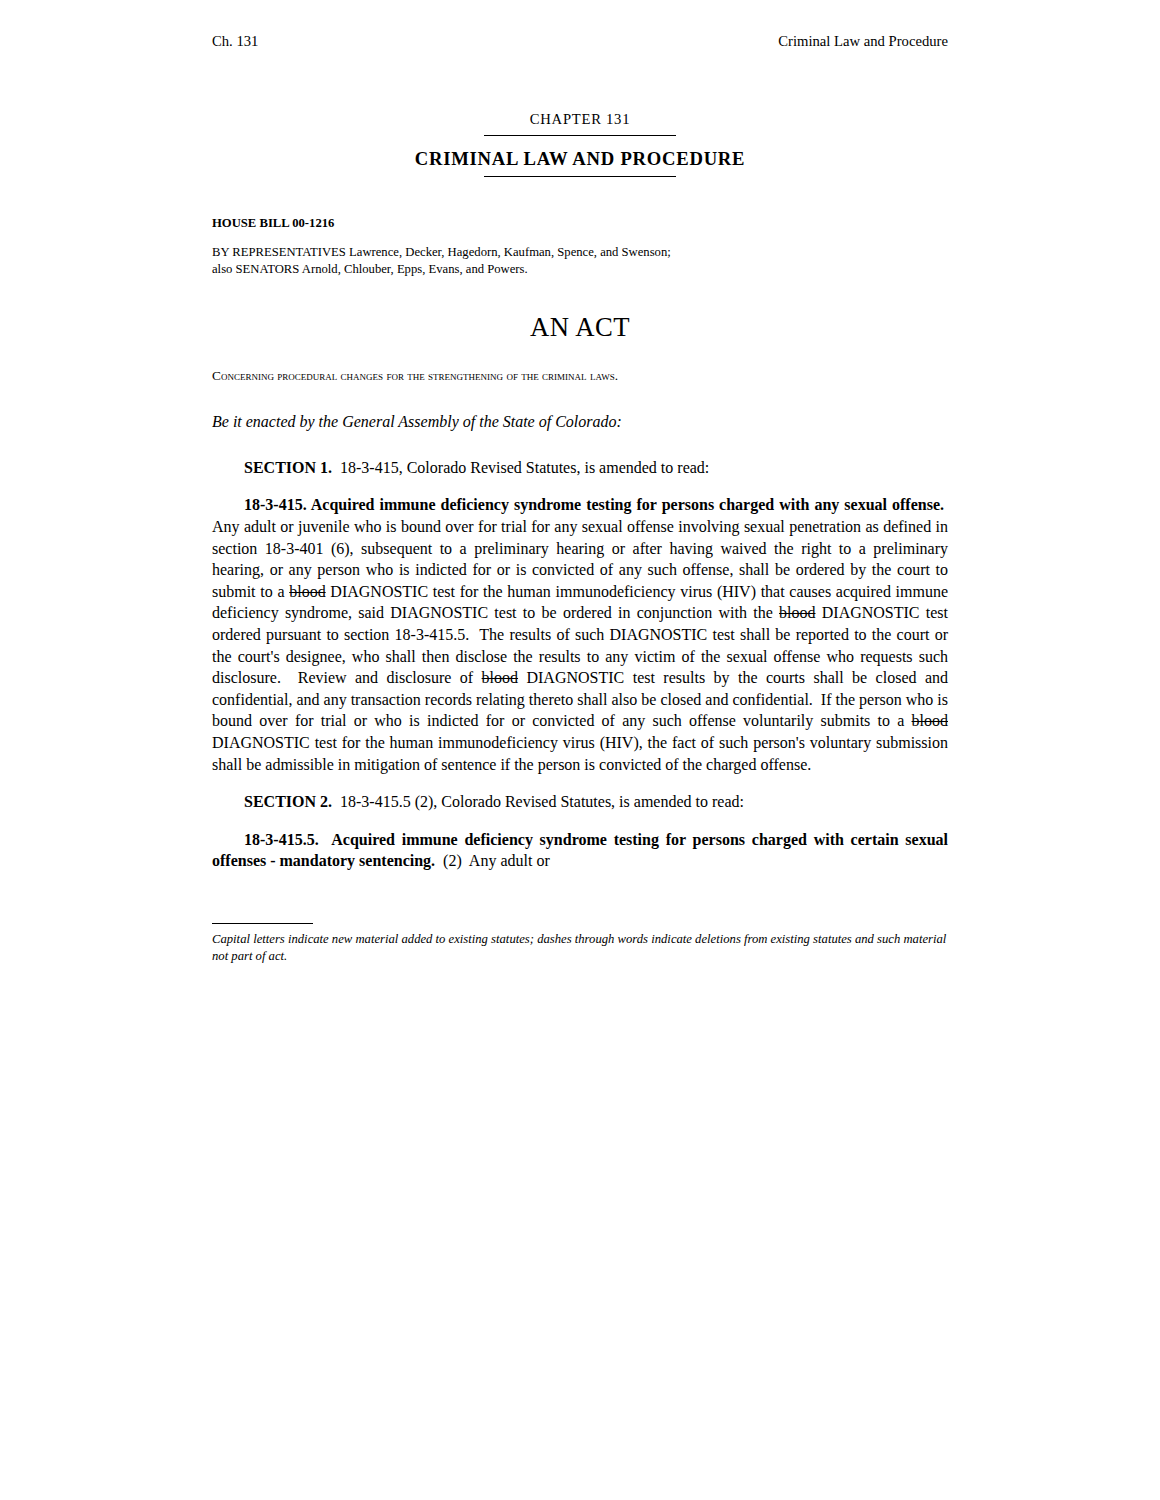Ch. 131 Criminal Law and Procedure
CHAPTER 131
CRIMINAL LAW AND PROCEDURE
HOUSE BILL 00-1216
BY REPRESENTATIVES Lawrence, Decker, Hagedorn, Kaufman, Spence, and Swenson;
also SENATORS Arnold, Chlouber, Epps, Evans, and Powers.
AN ACT
Concerning procedural changes for the strengthening of the criminal laws.
Be it enacted by the General Assembly of the State of Colorado:
SECTION 1. 18-3-415, Colorado Revised Statutes, is amended to read:
18-3-415. Acquired immune deficiency syndrome testing for persons charged with any sexual offense. Any adult or juvenile who is bound over for trial for any sexual offense involving sexual penetration as defined in section 18-3-401 (6), subsequent to a preliminary hearing or after having waived the right to a preliminary hearing, or any person who is indicted for or is convicted of any such offense, shall be ordered by the court to submit to a blood DIAGNOSTIC test for the human immunodeficiency virus (HIV) that causes acquired immune deficiency syndrome, said DIAGNOSTIC test to be ordered in conjunction with the blood DIAGNOSTIC test ordered pursuant to section 18-3-415.5. The results of such DIAGNOSTIC test shall be reported to the court or the court's designee, who shall then disclose the results to any victim of the sexual offense who requests such disclosure. Review and disclosure of blood DIAGNOSTIC test results by the courts shall be closed and confidential, and any transaction records relating thereto shall also be closed and confidential. If the person who is bound over for trial or who is indicted for or convicted of any such offense voluntarily submits to a blood DIAGNOSTIC test for the human immunodeficiency virus (HIV), the fact of such person's voluntary submission shall be admissible in mitigation of sentence if the person is convicted of the charged offense.
SECTION 2. 18-3-415.5 (2), Colorado Revised Statutes, is amended to read:
18-3-415.5. Acquired immune deficiency syndrome testing for persons charged with certain sexual offenses - mandatory sentencing. (2) Any adult or
Capital letters indicate new material added to existing statutes; dashes through words indicate deletions from existing statutes and such material not part of act.